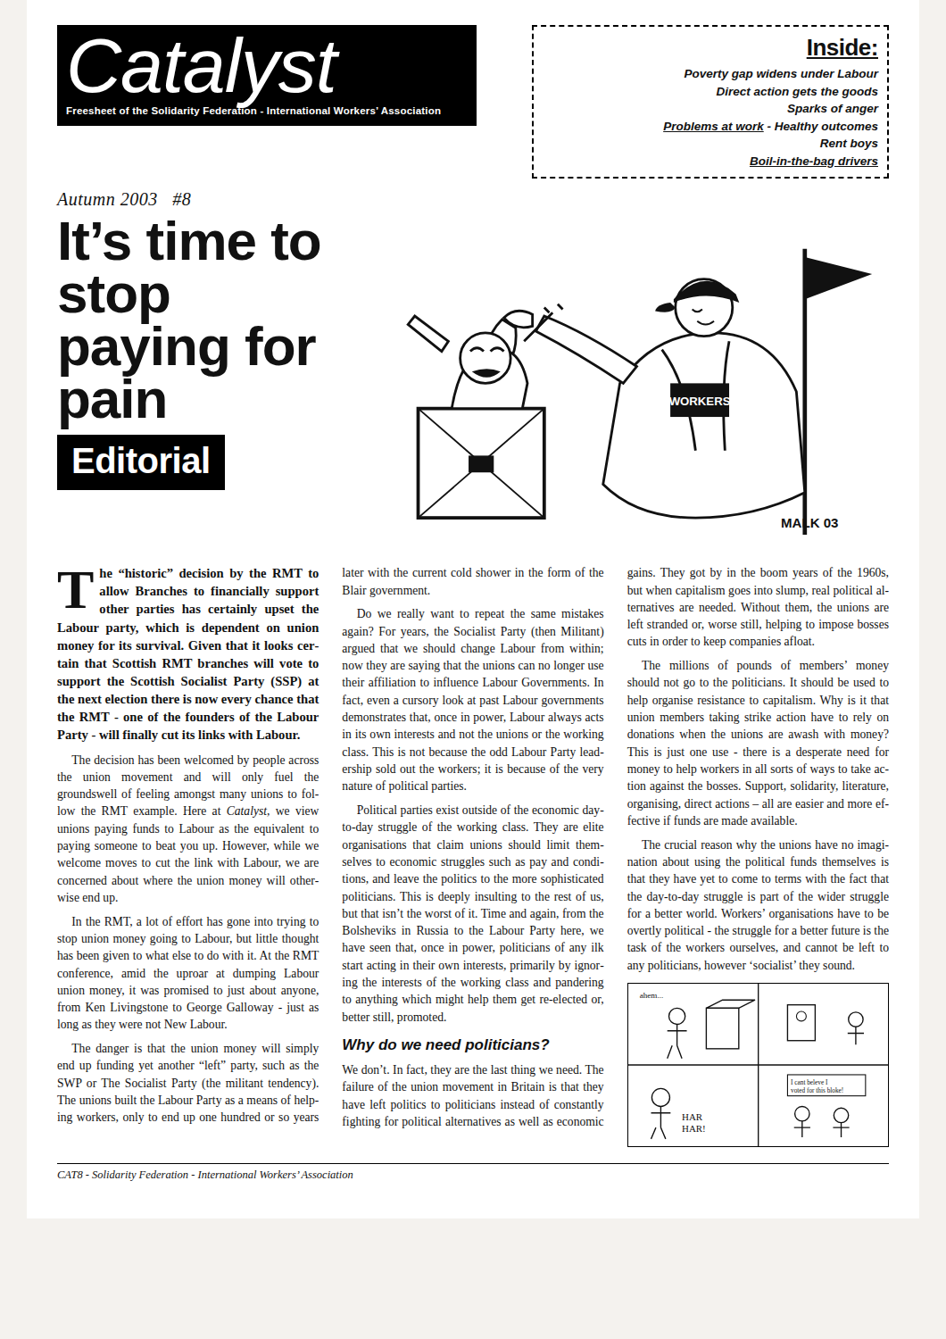Catalyst
Freesheet of the Solidarity Federation - International Workers’ Association
Inside:
Poverty gap widens under Labour
Direct action gets the goods
Sparks of anger
Problems at work - Healthy outcomes
Rent boys
Boil-in-the-bag drivers
Autumn 2003 #8
It’s time to stop paying for pain
Editorial
WORKERS MALK 03
The “historic” decision by the RMT to allow Branches to financially support other parties has certainly upset the Labour party, which is dependent on union money for its survival. Given that it looks certain that Scottish RMT branches will vote to support the Scottish Socialist Party (SSP) at the next election there is now every chance that the RMT - one of the founders of the Labour Party - will finally cut its links with Labour.
The decision has been welcomed by people across the union movement and will only fuel the groundswell of feeling amongst many unions to follow the RMT example. Here at Catalyst, we view unions paying funds to Labour as the equivalent to paying someone to beat you up. However, while we welcome moves to cut the link with Labour, we are concerned about where the union money will otherwise end up.
In the RMT, a lot of effort has gone into trying to stop union money going to Labour, but little thought has been given to what else to do with it. At the RMT conference, amid the uproar at dumping Labour union money, it was promised to just about anyone, from Ken Livingstone to George Galloway - just as long as they were not New Labour.
The danger is that the union money will simply end up funding yet another “left” party, such as the SWP or The Socialist Party (the militant tendency). The unions built the Labour Party as a means of helping workers, only to end up one hundred or so years later with the current cold shower in the form of the Blair government.
Do we really want to repeat the same mistakes again? For years, the Socialist Party (then Militant) argued that we should change Labour from within; now they are saying that the unions can no longer use their affiliation to influence Labour Governments. In fact, even a cursory look at past Labour governments demonstrates that, once in power, Labour always acts in its own interests and not the unions or the working class. This is not because the odd Labour Party leadership sold out the workers; it is because of the very nature of political parties.
Political parties exist outside of the economic day-to-day struggle of the working class. They are elite organisations that claim unions should limit themselves to economic struggles such as pay and conditions, and leave the politics to the more sophisticated politicians. This is deeply insulting to the rest of us, but that isn’t the worst of it. Time and again, from the Bolsheviks in Russia to the Labour Party here, we have seen that, once in power, politicians of any ilk start acting in their own interests, primarily by ignoring the interests of the working class and pandering to anything which might help them get re-elected or, better still, promoted.
Why do we need politicians?
We don’t. In fact, they are the last thing we need. The failure of the union movement in Britain is that they have left politics to politicians instead of constantly fighting for political alternatives as well as economic gains. They got by in the boom years of the 1960s, but when capitalism goes into slump, real political alternatives are needed. Without them, the unions are left stranded or, worse still, helping to impose bosses cuts in order to keep companies afloat.
The millions of pounds of members’ money should not go to the politicians. It should be used to help organise resistance to capitalism. Why is it that union members taking strike action have to rely on donations when the unions are awash with money? This is just one use - there is a desperate need for money to help workers in all sorts of ways to take action against the bosses. Support, solidarity, literature, organising, direct actions – all are easier and more effective if funds are made available.
The crucial reason why the unions have no imagination about using the political funds themselves is that they have yet to come to terms with the fact that the day-to-day struggle is part of the wider struggle for a better world. Workers’ organisations have to be overtly political - the struggle for a better future is the task of the workers ourselves, and cannot be left to any politicians, however ‘socialist’ they sound.
ahem... HAR HAR! I cant beleve I voted for this bloke!
CAT8 - Solidarity Federation - International Workers’ Association